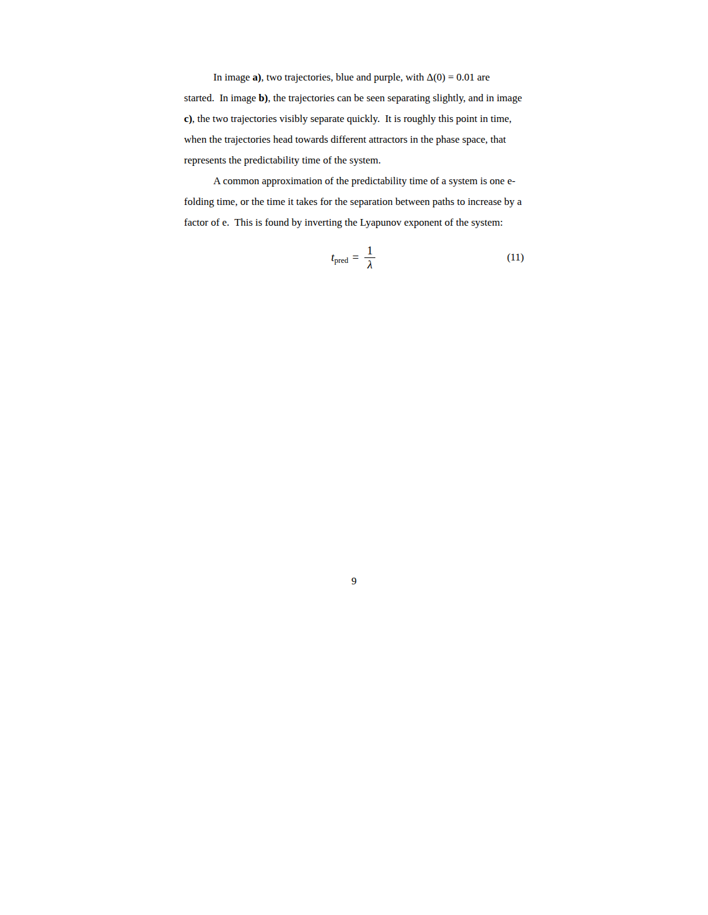In image a), two trajectories, blue and purple, with Δ(0) = 0.01 are started. In image b), the trajectories can be seen separating slightly, and in image c), the two trajectories visibly separate quickly. It is roughly this point in time, when the trajectories head towards different attractors in the phase space, that represents the predictability time of the system.
A common approximation of the predictability time of a system is one e-folding time, or the time it takes for the separation between paths to increase by a factor of e. This is found by inverting the Lyapunov exponent of the system:
tpred = 1 λ (11)
9